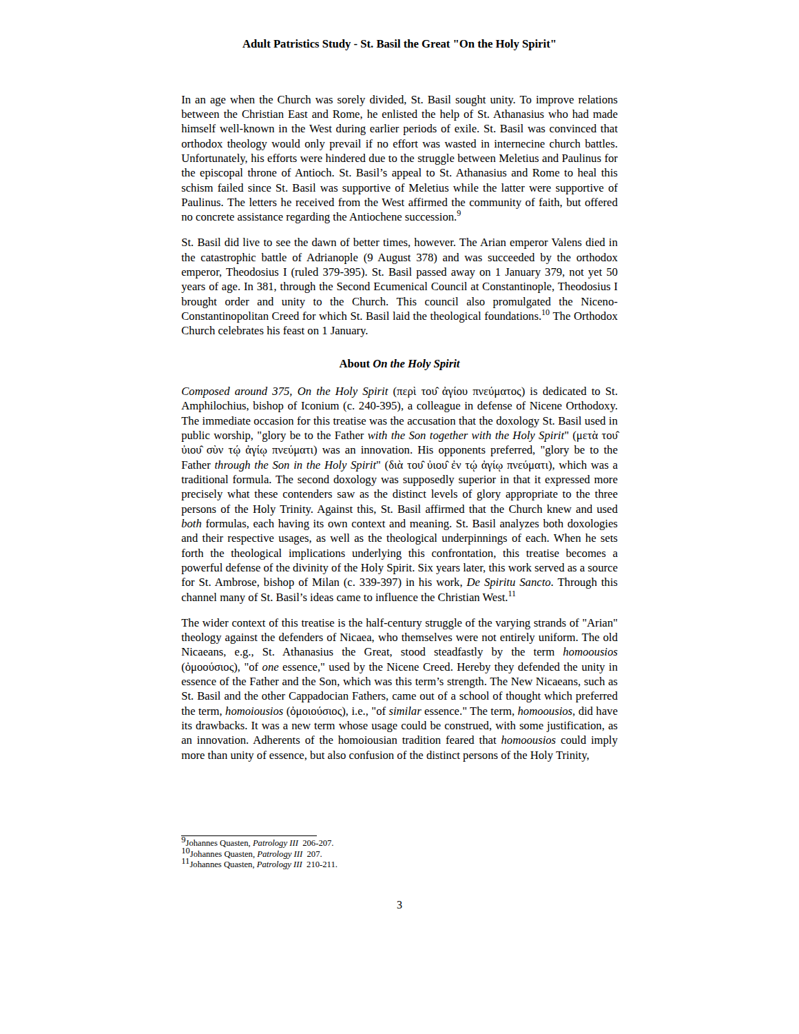Adult Patristics Study - St. Basil the Great "On the Holy Spirit"
In an age when the Church was sorely divided, St. Basil sought unity. To improve relations between the Christian East and Rome, he enlisted the help of St. Athanasius who had made himself well-known in the West during earlier periods of exile. St. Basil was convinced that orthodox theology would only prevail if no effort was wasted in internecine church battles. Unfortunately, his efforts were hindered due to the struggle between Meletius and Paulinus for the episcopal throne of Antioch. St. Basil’s appeal to St. Athanasius and Rome to heal this schism failed since St. Basil was supportive of Meletius while the latter were supportive of Paulinus. The letters he received from the West affirmed the community of faith, but offered no concrete assistance regarding the Antiochene succession.9
St. Basil did live to see the dawn of better times, however. The Arian emperor Valens died in the catastrophic battle of Adrianople (9 August 378) and was succeeded by the orthodox emperor, Theodosius I (ruled 379-395). St. Basil passed away on 1 January 379, not yet 50 years of age. In 381, through the Second Ecumenical Council at Constantinople, Theodosius I brought order and unity to the Church. This council also promulgated the Niceno-Constantinopolitan Creed for which St. Basil laid the theological foundations.10 The Orthodox Church celebrates his feast on 1 January.
About On the Holy Spirit
Composed around 375, On the Holy Spirit (περὶ του̂ ἀγίου πνεύματος) is dedicated to St. Amphilochius, bishop of Iconium (c. 240-395), a colleague in defense of Nicene Orthodoxy. The immediate occasion for this treatise was the accusation that the doxology St. Basil used in public worship, "glory be to the Father with the Son together with the Holy Spirit" (μετὰ του̂ ὐιου̂ σὺν τῴ ἀγίῳ πνεύματι) was an innovation. His opponents preferred, "glory be to the Father through the Son in the Holy Spirit" (διὰ του̂ ὐιου̂ ἐν τῴ ἀγίῳ πνεύματι), which was a traditional formula. The second doxology was supposedly superior in that it expressed more precisely what these contenders saw as the distinct levels of glory appropriate to the three persons of the Holy Trinity. Against this, St. Basil affirmed that the Church knew and used both formulas, each having its own context and meaning. St. Basil analyzes both doxologies and their respective usages, as well as the theological underpinnings of each. When he sets forth the theological implications underlying this confrontation, this treatise becomes a powerful defense of the divinity of the Holy Spirit. Six years later, this work served as a source for St. Ambrose, bishop of Milan (c. 339-397) in his work, De Spiritu Sancto. Through this channel many of St. Basil’s ideas came to influence the Christian West.11
The wider context of this treatise is the half-century struggle of the varying strands of "Arian" theology against the defenders of Nicaea, who themselves were not entirely uniform. The old Nicaeans, e.g., St. Athanasius the Great, stood steadfastly by the term homoousios (ὀμοούσιος), "of one essence," used by the Nicene Creed. Hereby they defended the unity in essence of the Father and the Son, which was this term’s strength. The New Nicaeans, such as St. Basil and the other Cappadocian Fathers, came out of a school of thought which preferred the term, homoiousios (ὀμοιούσιος), i.e., "of similar essence." The term, homoousios, did have its drawbacks. It was a new term whose usage could be construed, with some justification, as an innovation. Adherents of the homoiousian tradition feared that homoousios could imply more than unity of essence, but also confusion of the distinct persons of the Holy Trinity,
9 Johannes Quasten, Patrology III 206-207.
10 Johannes Quasten, Patrology III 207.
11 Johannes Quasten, Patrology III 210-211.
3